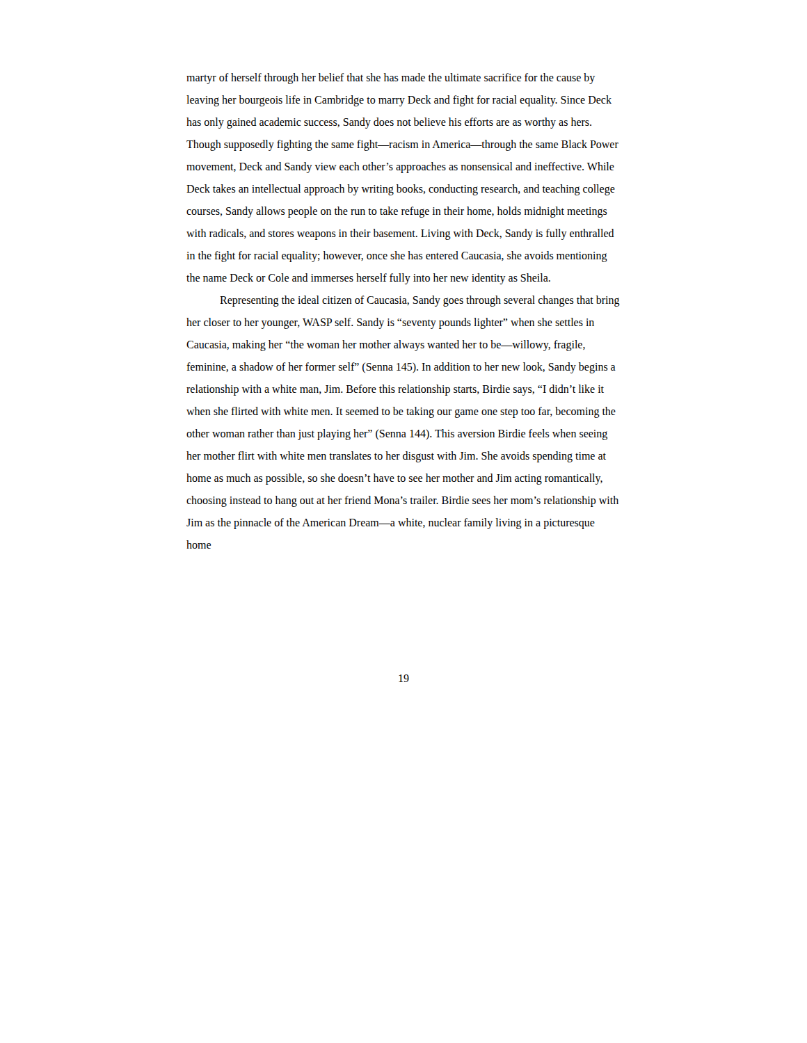martyr of herself through her belief that she has made the ultimate sacrifice for the cause by leaving her bourgeois life in Cambridge to marry Deck and fight for racial equality. Since Deck has only gained academic success, Sandy does not believe his efforts are as worthy as hers. Though supposedly fighting the same fight—racism in America—through the same Black Power movement, Deck and Sandy view each other’s approaches as nonsensical and ineffective. While Deck takes an intellectual approach by writing books, conducting research, and teaching college courses, Sandy allows people on the run to take refuge in their home, holds midnight meetings with radicals, and stores weapons in their basement. Living with Deck, Sandy is fully enthralled in the fight for racial equality; however, once she has entered Caucasia, she avoids mentioning the name Deck or Cole and immerses herself fully into her new identity as Sheila.
Representing the ideal citizen of Caucasia, Sandy goes through several changes that bring her closer to her younger, WASP self. Sandy is “seventy pounds lighter” when she settles in Caucasia, making her “the woman her mother always wanted her to be—willowy, fragile, feminine, a shadow of her former self” (Senna 145). In addition to her new look, Sandy begins a relationship with a white man, Jim. Before this relationship starts, Birdie says, “I didn’t like it when she flirted with white men. It seemed to be taking our game one step too far, becoming the other woman rather than just playing her” (Senna 144). This aversion Birdie feels when seeing her mother flirt with white men translates to her disgust with Jim. She avoids spending time at home as much as possible, so she doesn’t have to see her mother and Jim acting romantically, choosing instead to hang out at her friend Mona’s trailer. Birdie sees her mom’s relationship with Jim as the pinnacle of the American Dream—a white, nuclear family living in a picturesque home
19